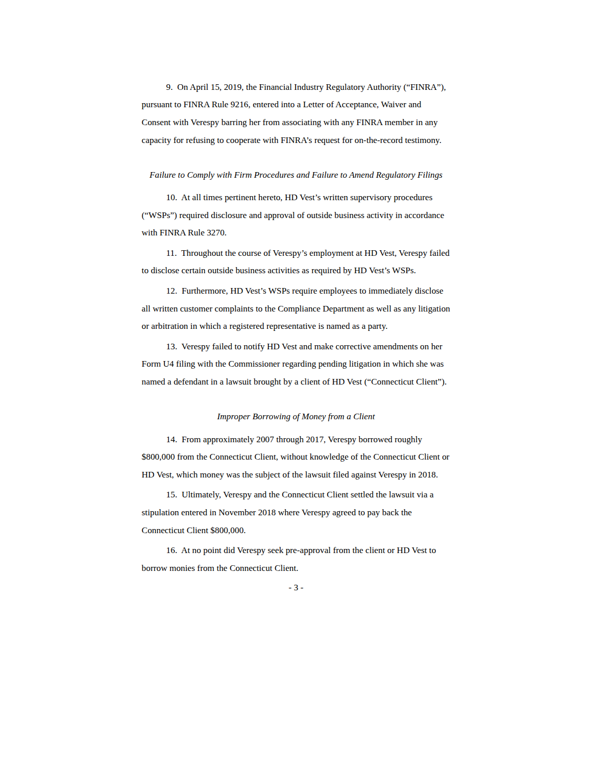9. On April 15, 2019, the Financial Industry Regulatory Authority (“FINRA”), pursuant to FINRA Rule 9216, entered into a Letter of Acceptance, Waiver and Consent with Verespy barring her from associating with any FINRA member in any capacity for refusing to cooperate with FINRA’s request for on-the-record testimony.
Failure to Comply with Firm Procedures and Failure to Amend Regulatory Filings
10. At all times pertinent hereto, HD Vest’s written supervisory procedures (“WSPs”) required disclosure and approval of outside business activity in accordance with FINRA Rule 3270.
11. Throughout the course of Verespy’s employment at HD Vest, Verespy failed to disclose certain outside business activities as required by HD Vest’s WSPs.
12. Furthermore, HD Vest’s WSPs require employees to immediately disclose all written customer complaints to the Compliance Department as well as any litigation or arbitration in which a registered representative is named as a party.
13. Verespy failed to notify HD Vest and make corrective amendments on her Form U4 filing with the Commissioner regarding pending litigation in which she was named a defendant in a lawsuit brought by a client of HD Vest (“Connecticut Client”).
Improper Borrowing of Money from a Client
14. From approximately 2007 through 2017, Verespy borrowed roughly $800,000 from the Connecticut Client, without knowledge of the Connecticut Client or HD Vest, which money was the subject of the lawsuit filed against Verespy in 2018.
15. Ultimately, Verespy and the Connecticut Client settled the lawsuit via a stipulation entered in November 2018 where Verespy agreed to pay back the Connecticut Client $800,000.
16. At no point did Verespy seek pre-approval from the client or HD Vest to borrow monies from the Connecticut Client.
- 3 -